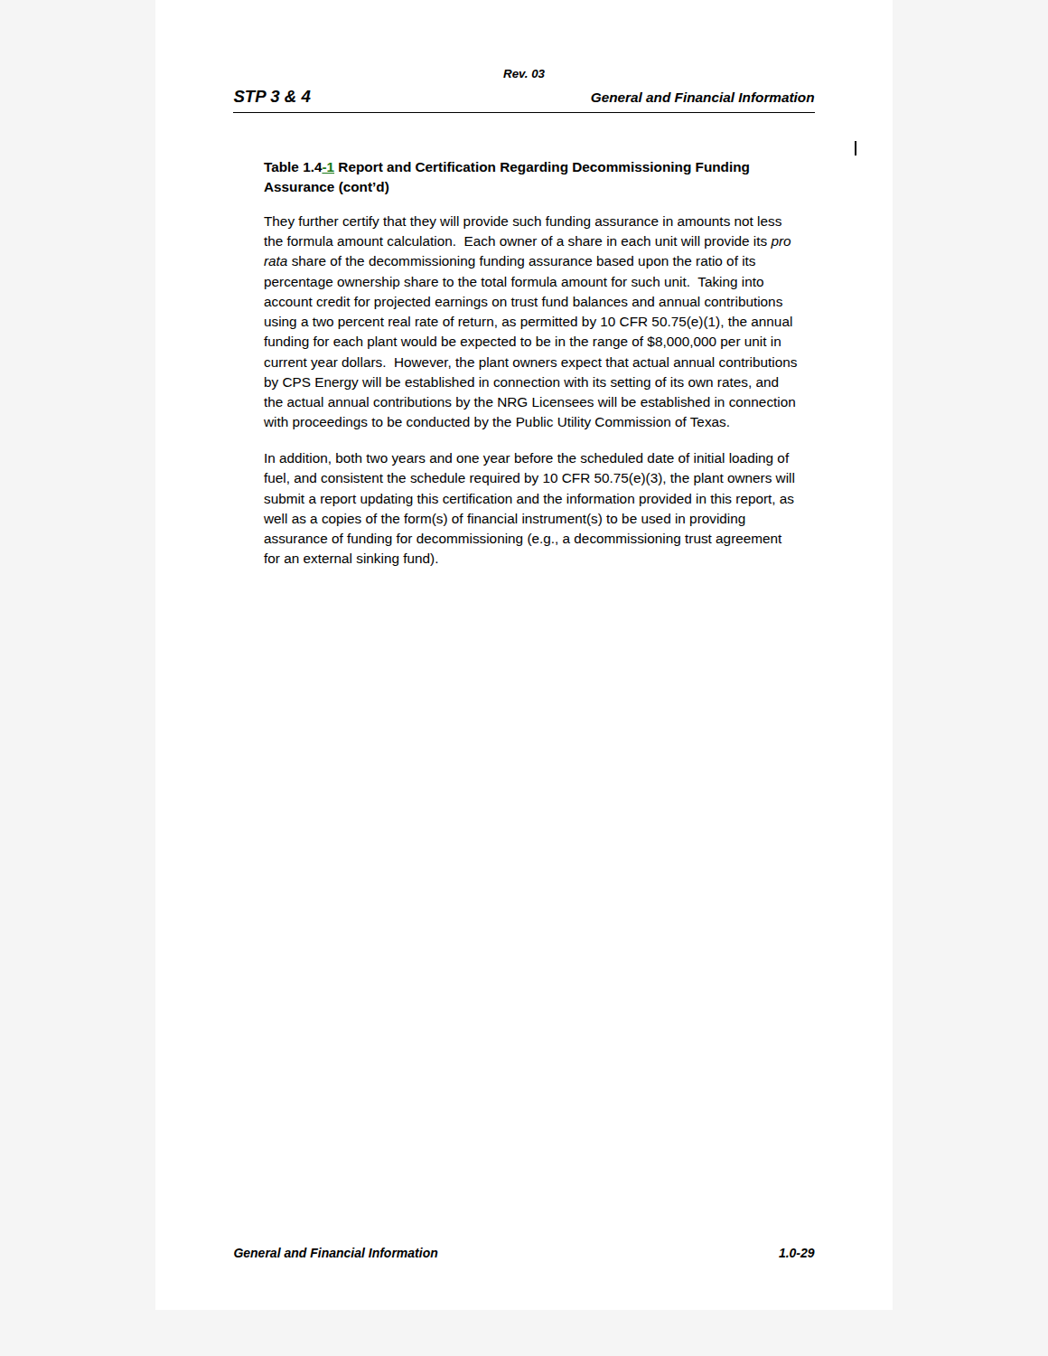Rev. 03
STP 3 & 4 General and Financial Information
Table 1.4-1 Report and Certification Regarding Decommissioning Funding Assurance (cont’d)
They further certify that they will provide such funding assurance in amounts not less the formula amount calculation. Each owner of a share in each unit will provide its pro rata share of the decommissioning funding assurance based upon the ratio of its percentage ownership share to the total formula amount for such unit. Taking into account credit for projected earnings on trust fund balances and annual contributions using a two percent real rate of return, as permitted by 10 CFR 50.75(e)(1), the annual funding for each plant would be expected to be in the range of $8,000,000 per unit in current year dollars. However, the plant owners expect that actual annual contributions by CPS Energy will be established in connection with its setting of its own rates, and the actual annual contributions by the NRG Licensees will be established in connection with proceedings to be conducted by the Public Utility Commission of Texas.
In addition, both two years and one year before the scheduled date of initial loading of fuel, and consistent the schedule required by 10 CFR 50.75(e)(3), the plant owners will submit a report updating this certification and the information provided in this report, as well as a copies of the form(s) of financial instrument(s) to be used in providing assurance of funding for decommissioning (e.g., a decommissioning trust agreement for an external sinking fund).
General and Financial Information 1.0-29